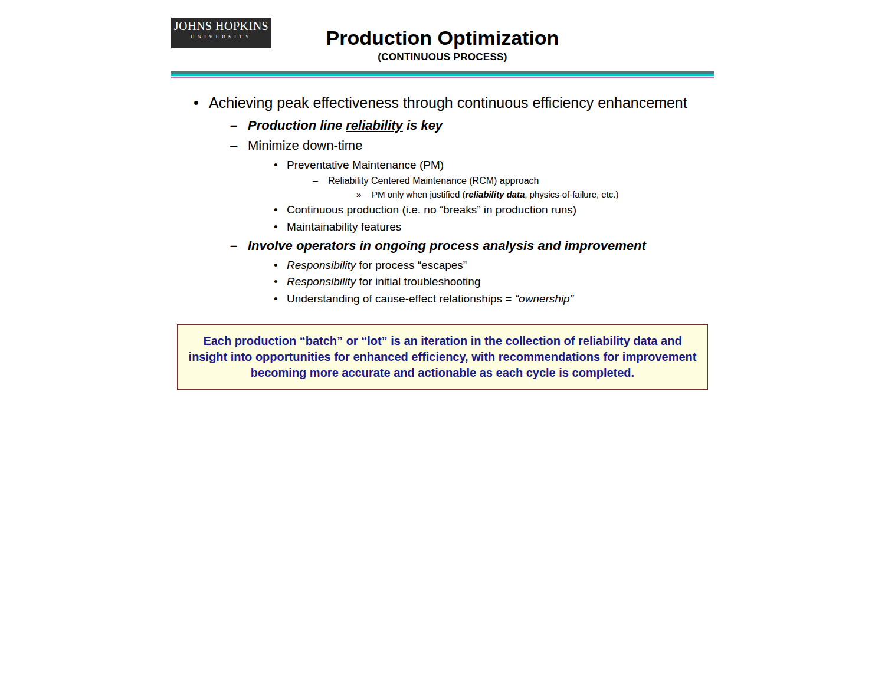JOHNS HOPKINS
UNIVERSITY
Production Optimization
(CONTINUOUS PROCESS)
Achieving peak effectiveness through continuous efficiency enhancement
Production line reliability is key
Minimize down-time
Preventative Maintenance (PM)
Reliability Centered Maintenance (RCM) approach
PM only when justified (reliability data, physics-of-failure, etc.)
Continuous production (i.e. no “breaks” in production runs)
Maintainability features
Involve operators in ongoing process analysis and improvement
Responsibility for process “escapes”
Responsibility for initial troubleshooting
Understanding of cause-effect relationships = “ownership”
Each production “batch” or “lot” is an iteration in the collection of reliability data and insight into opportunities for enhanced efficiency, with recommendations for improvement becoming more accurate and actionable as each cycle is completed.